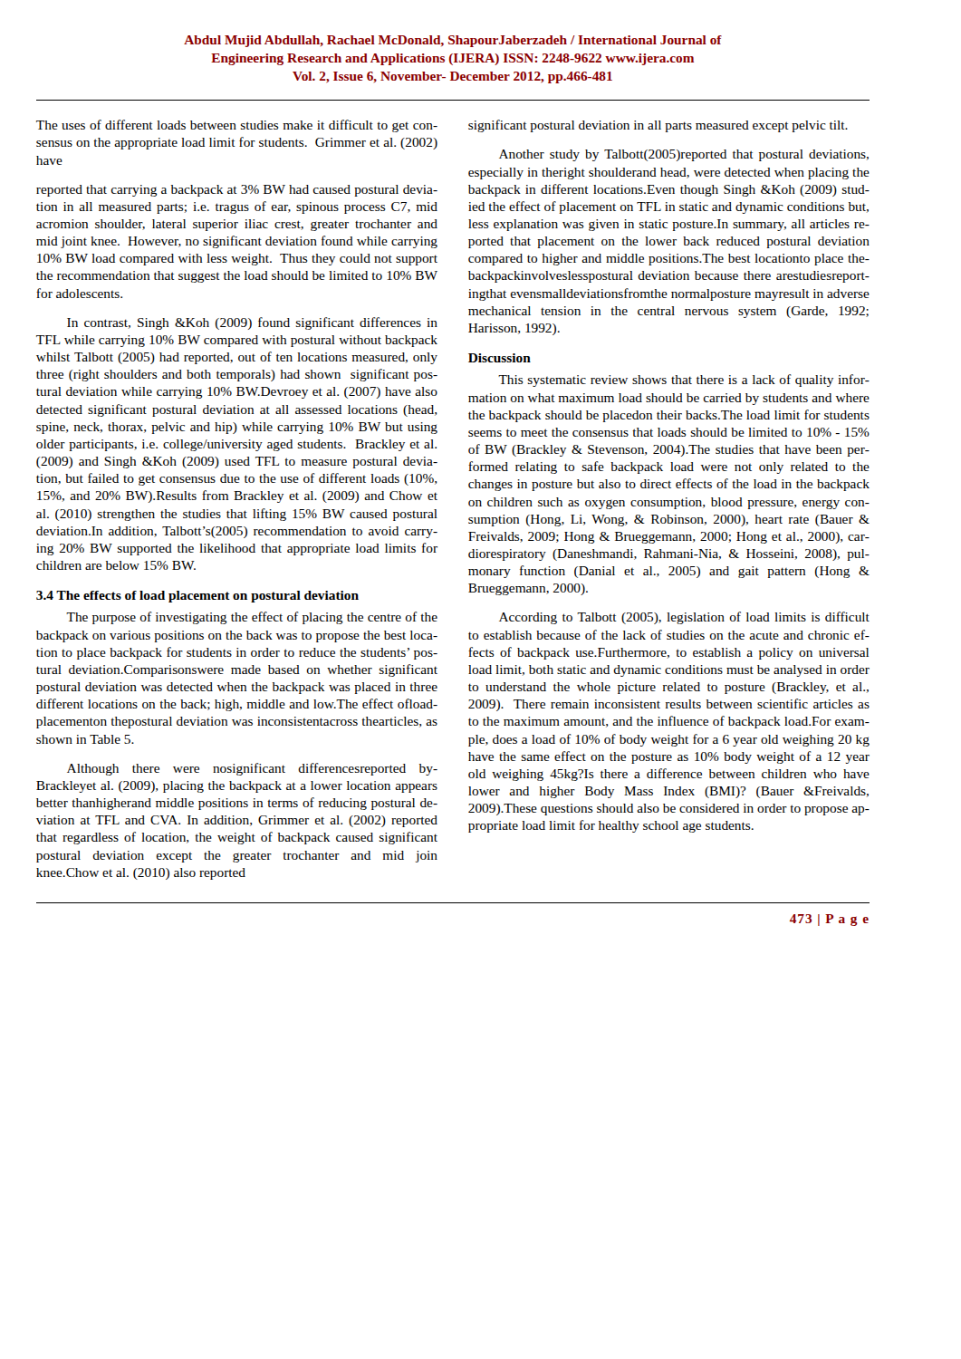Abdul Mujid Abdullah, Rachael McDonald, ShapourJaberzadeh / International Journal of
Engineering Research and Applications (IJERA) ISSN: 2248-9622 www.ijera.com
Vol. 2, Issue 6, November- December 2012, pp.466-481
The uses of different loads between studies make it difficult to get consensus on the appropriate load limit for students. Grimmer et al. (2002) have
reported that carrying a backpack at 3% BW had caused postural deviation in all measured parts; i.e. tragus of ear, spinous process C7, mid acromion shoulder, lateral superior iliac crest, greater trochanter and mid joint knee. However, no significant deviation found while carrying 10% BW load compared with less weight. Thus they could not support the recommendation that suggest the load should be limited to 10% BW for adolescents.
In contrast, Singh &Koh (2009) found significant differences in TFL while carrying 10% BW compared with postural without backpack whilst Talbott (2005) had reported, out of ten locations measured, only three (right shoulders and both temporals) had shown significant postural deviation while carrying 10% BW.Devroey et al. (2007) have also detected significant postural deviation at all assessed locations (head, spine, neck, thorax, pelvic and hip) while carrying 10% BW but using older participants, i.e. college/university aged students. Brackley et al. (2009) and Singh &Koh (2009) used TFL to measure postural deviation, but failed to get consensus due to the use of different loads (10%, 15%, and 20% BW).Results from Brackley et al. (2009) and Chow et al. (2010) strengthen the studies that lifting 15% BW caused postural deviation.In addition, Talbott’s(2005) recommendation to avoid carrying 20% BW supported the likelihood that appropriate load limits for children are below 15% BW.
3.4 The effects of load placement on postural deviation
The purpose of investigating the effect of placing the centre of the backpack on various positions on the back was to propose the best location to place backpack for students in order to reduce the students’ postural deviation.Comparisonswere made based on whether significant postural deviation was detected when the backpack was placed in three different locations on the back; high, middle and low.The effect ofloadplacementon thepostural deviation was inconsistentacross thearticles, as shown in Table 5.
Although there were nosignificant differencesreported byBrackleyet al. (2009), placing the backpack at a lower location appears better thanhigherand middle positions in terms of reducing postural deviation at TFL and CVA. In addition, Grimmer et al. (2002) reported that regardless of location, the weight of backpack caused significant postural deviation except the greater trochanter and mid join knee.Chow et al. (2010) also reported
significant postural deviation in all parts measured except pelvic tilt.
Another study by Talbott(2005)reported that postural deviations, especially in theright shoulderand head, were detected when placing the backpack in different locations.Even though Singh &Koh (2009) studied the effect of placement on TFL in static and dynamic conditions but, less explanation was given in static posture.In summary, all articles reported that placement on the lower back reduced postural deviation compared to higher and middle positions.The best locationto place thebackpackinvolveslesspostural deviation because there arestudiesreportingthat evensmalldeviationsfromthe normalposture mayresult in adverse mechanical tension in the central nervous system (Garde, 1992; Harisson, 1992).
Discussion
This systematic review shows that there is a lack of quality information on what maximum load should be carried by students and where the backpack should be placedon their backs.The load limit for students seems to meet the consensus that loads should be limited to 10% - 15% of BW (Brackley & Stevenson, 2004).The studies that have been performed relating to safe backpack load were not only related to the changes in posture but also to direct effects of the load in the backpack on children such as oxygen consumption, blood pressure, energy consumption (Hong, Li, Wong, & Robinson, 2000), heart rate (Bauer & Freivalds, 2009; Hong & Brueggemann, 2000; Hong et al., 2000), cardiorespiratory (Daneshmandi, Rahmani-Nia, & Hosseini, 2008), pulmonary function (Danial et al., 2005) and gait pattern (Hong & Brueggemann, 2000).
According to Talbott (2005), legislation of load limits is difficult to establish because of the lack of studies on the acute and chronic effects of backpack use.Furthermore, to establish a policy on universal load limit, both static and dynamic conditions must be analysed in order to understand the whole picture related to posture (Brackley, et al., 2009). There remain inconsistent results between scientific articles as to the maximum amount, and the influence of backpack load.For example, does a load of 10% of body weight for a 6 year old weighing 20 kg have the same effect on the posture as 10% body weight of a 12 year old weighing 45kg?Is there a difference between children who have lower and higher Body Mass Index (BMI)? (Bauer &Freivalds, 2009).These questions should also be considered in order to propose appropriate load limit for healthy school age students.
473 | P a g e